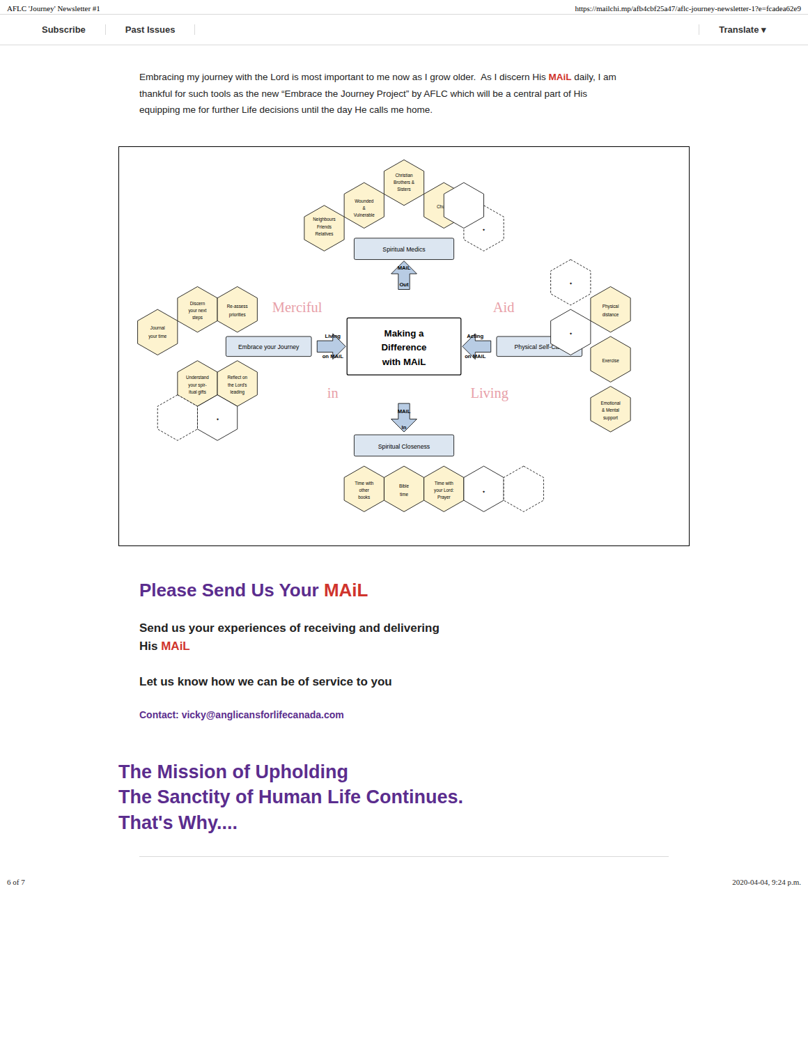AFLC 'Journey' Newsletter #1
https://mailchi.mp/afb4cbf25a47/aflc-journey-newsletter-1?e=fcadea62e9
Subscribe Past Issues
Translate ▾
Embracing my journey with the Lord is most important to me now as I grow older. As I discern His MAiL daily, I am thankful for such tools as the new “Embrace the Journey Project” by AFLC which will be a central part of His equipping me for further Life decisions until the day He calls me home.
Christian Brothers & Sisters Church Wounded & Vulnerable Neighbours Friends Relatives ✦ Spiritual Medics MAiL Out Making a Difference with MAiL Merciful Aid in Living Living on MAiL Embrace your Journey Discern your next steps Re-assess priorities Journal your time Understand your spir- itual gifts Reflect on the Lord's leading ✦ Acting on MAiL Physical Self-Care Physical distance Exercise Emotional & Mental support ✦ ✦ MAiL In Spiritual Closeness Bible time Time with other books Time with your Lord: Prayer ✦
Please Send Us Your MAiL
Send us your experiences of receiving and delivering
His MAiL
Let us know how we can be of service to you
Contact: vicky@anglicansforlifecanada.com
The Mission of Upholding
The Sanctity of Human Life Continues.
That's Why....
6 of 7
2020-04-04, 9:24 p.m.